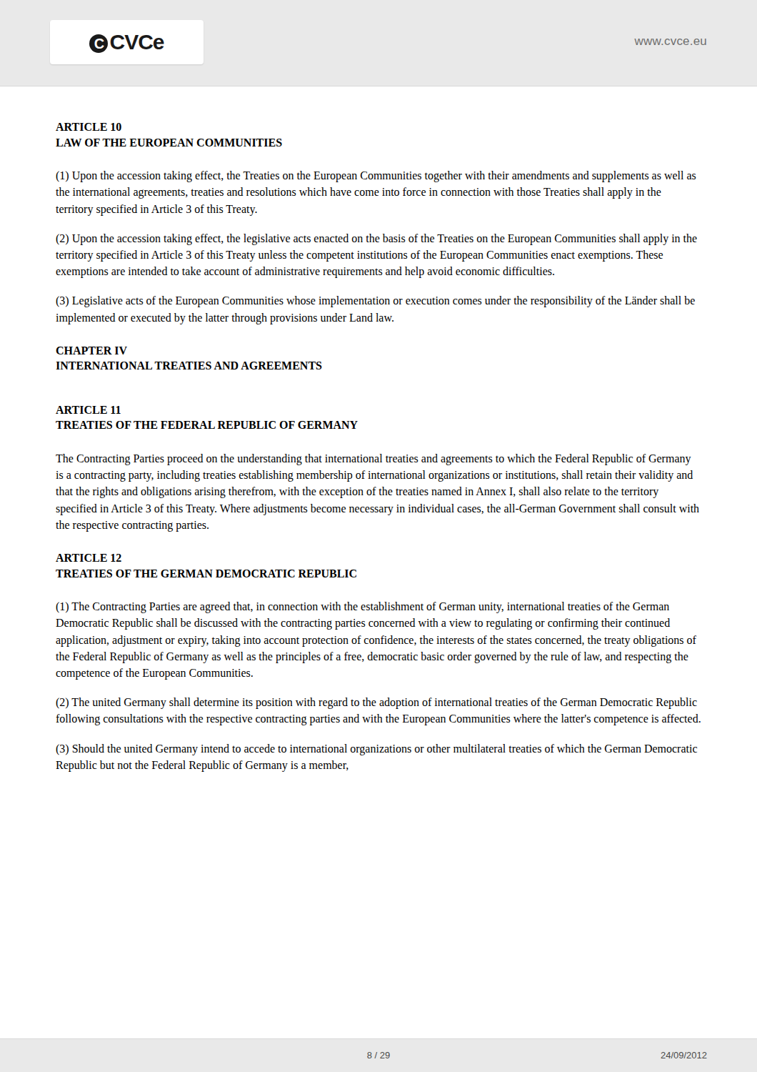CCVCe
www.cvce.eu
Article 10Law of the European Communities
(1) Upon the accession taking effect, the Treaties on the European Communities together with their amendments and supplements as well as the international agreements, treaties and resolutions which have come into force in connection with those Treaties shall apply in the territory specified in Article 3 of this Treaty.
(2) Upon the accession taking effect, the legislative acts enacted on the basis of the Treaties on the European Communities shall apply in the territory specified in Article 3 of this Treaty unless the competent institutions of the European Communities enact exemptions. These exemptions are intended to take account of administrative requirements and help avoid economic difficulties.
(3) Legislative acts of the European Communities whose implementation or execution comes under the responsibility of the Länder shall be implemented or executed by the latter through provisions under Land law.
Chapter IVInternational Treaties and Agreements
Article 11Treaties of the Federal Republic of Germany
The Contracting Parties proceed on the understanding that international treaties and agreements to which the Federal Republic of Germany is a contracting party, including treaties establishing membership of international organizations or institutions, shall retain their validity and that the rights and obligations arising therefrom, with the exception of the treaties named in Annex I, shall also relate to the territory specified in Article 3 of this Treaty. Where adjustments become necessary in individual cases, the all-German Government shall consult with the respective contracting parties.
Article 12Treaties of the German Democratic Republic
(1) The Contracting Parties are agreed that, in connection with the establishment of German unity, international treaties of the German Democratic Republic shall be discussed with the contracting parties concerned with a view to regulating or confirming their continued application, adjustment or expiry, taking into account protection of confidence, the interests of the states concerned, the treaty obligations of the Federal Republic of Germany as well as the principles of a free, democratic basic order governed by the rule of law, and respecting the competence of the European Communities.
(2) The united Germany shall determine its position with regard to the adoption of international treaties of the German Democratic Republic following consultations with the respective contracting parties and with the European Communities where the latter's competence is affected.
(3) Should the united Germany intend to accede to international organizations or other multilateral treaties of which the German Democratic Republic but not the Federal Republic of Germany is a member,
8 / 29
24/09/2012